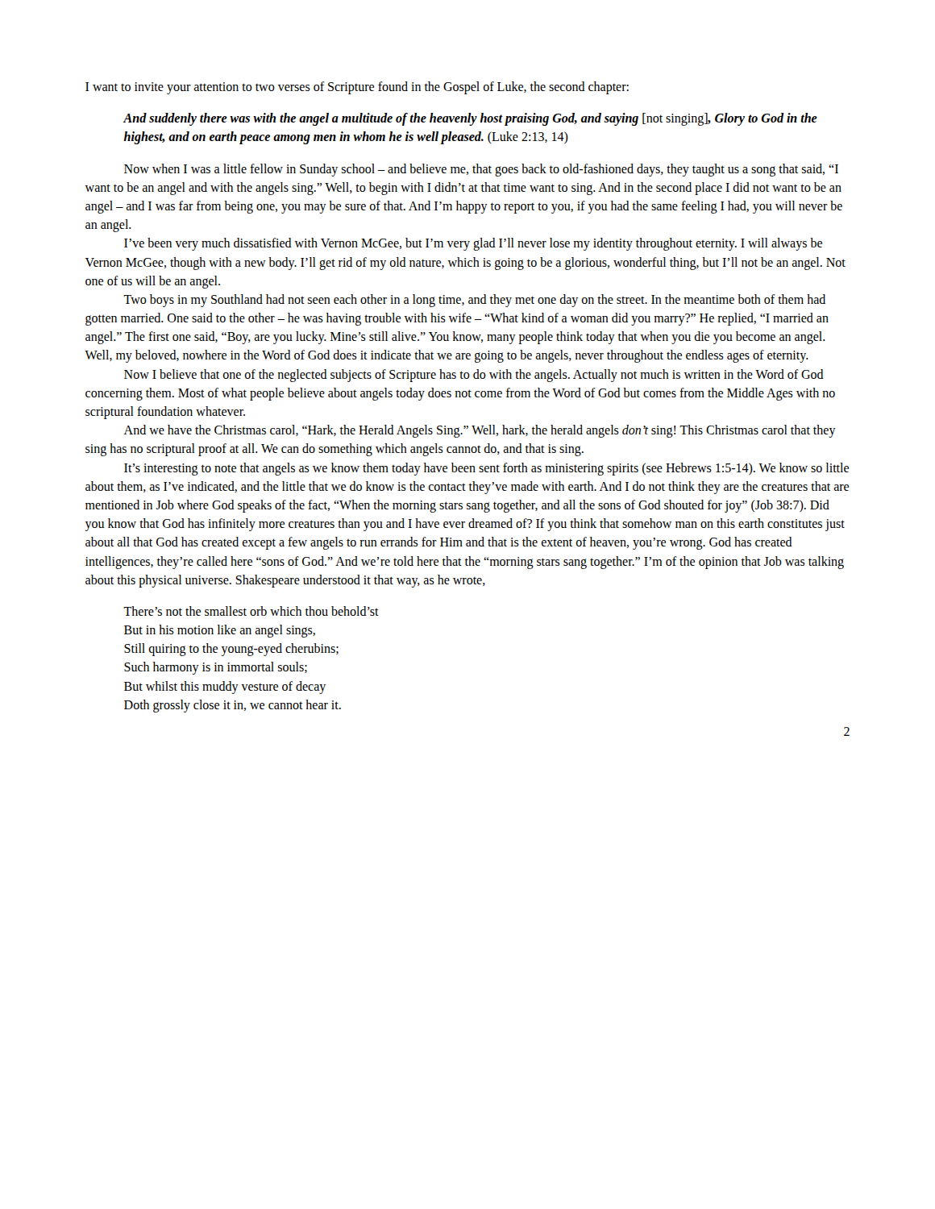I want to invite your attention to two verses of Scripture found in the Gospel of Luke, the second chapter:
And suddenly there was with the angel a multitude of the heavenly host praising God, and saying [not singing], Glory to God in the highest, and on earth peace among men in whom he is well pleased. (Luke 2:13, 14)
Now when I was a little fellow in Sunday school – and believe me, that goes back to old-fashioned days, they taught us a song that said, “I want to be an angel and with the angels sing.” Well, to begin with I didn’t at that time want to sing. And in the second place I did not want to be an angel – and I was far from being one, you may be sure of that. And I’m happy to report to you, if you had the same feeling I had, you will never be an angel.
I’ve been very much dissatisfied with Vernon McGee, but I’m very glad I’ll never lose my identity throughout eternity. I will always be Vernon McGee, though with a new body. I’ll get rid of my old nature, which is going to be a glorious, wonderful thing, but I’ll not be an angel. Not one of us will be an angel.
Two boys in my Southland had not seen each other in a long time, and they met one day on the street. In the meantime both of them had gotten married. One said to the other – he was having trouble with his wife – “What kind of a woman did you marry?” He replied, “I married an angel.” The first one said, “Boy, are you lucky. Mine’s still alive.” You know, many people think today that when you die you become an angel. Well, my beloved, nowhere in the Word of God does it indicate that we are going to be angels, never throughout the endless ages of eternity.
Now I believe that one of the neglected subjects of Scripture has to do with the angels. Actually not much is written in the Word of God concerning them. Most of what people believe about angels today does not come from the Word of God but comes from the Middle Ages with no scriptural foundation whatever.
And we have the Christmas carol, “Hark, the Herald Angels Sing.” Well, hark, the herald angels don’t sing! This Christmas carol that they sing has no scriptural proof at all. We can do something which angels cannot do, and that is sing.
It’s interesting to note that angels as we know them today have been sent forth as ministering spirits (see Hebrews 1:5-14). We know so little about them, as I’ve indicated, and the little that we do know is the contact they’ve made with earth. And I do not think they are the creatures that are mentioned in Job where God speaks of the fact, “When the morning stars sang together, and all the sons of God shouted for joy” (Job 38:7). Did you know that God has infinitely more creatures than you and I have ever dreamed of? If you think that somehow man on this earth constitutes just about all that God has created except a few angels to run errands for Him and that is the extent of heaven, you’re wrong. God has created intelligences, they’re called here “sons of God.” And we’re told here that the “morning stars sang together.” I’m of the opinion that Job was talking about this physical universe. Shakespeare understood it that way, as he wrote,
There’s not the smallest orb which thou behold’st
But in his motion like an angel sings,
Still quiring to the young-eyed cherubins;
Such harmony is in immortal souls;
But whilst this muddy vesture of decay
Doth grossly close it in, we cannot hear it.
2